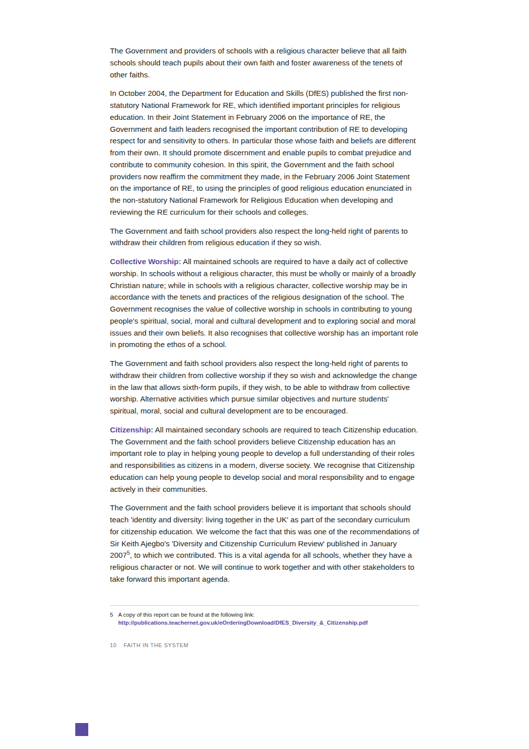The Government and providers of schools with a religious character believe that all faith schools should teach pupils about their own faith and foster awareness of the tenets of other faiths.
In October 2004, the Department for Education and Skills (DfES) published the first non-statutory National Framework for RE, which identified important principles for religious education. In their Joint Statement in February 2006 on the importance of RE, the Government and faith leaders recognised the important contribution of RE to developing respect for and sensitivity to others. In particular those whose faith and beliefs are different from their own. It should promote discernment and enable pupils to combat prejudice and contribute to community cohesion. In this spirit, the Government and the faith school providers now reaffirm the commitment they made, in the February 2006 Joint Statement on the importance of RE, to using the principles of good religious education enunciated in the non-statutory National Framework for Religious Education when developing and reviewing the RE curriculum for their schools and colleges.
The Government and faith school providers also respect the long-held right of parents to withdraw their children from religious education if they so wish.
Collective Worship: All maintained schools are required to have a daily act of collective worship. In schools without a religious character, this must be wholly or mainly of a broadly Christian nature; while in schools with a religious character, collective worship may be in accordance with the tenets and practices of the religious designation of the school. The Government recognises the value of collective worship in schools in contributing to young people's spiritual, social, moral and cultural development and to exploring social and moral issues and their own beliefs. It also recognises that collective worship has an important role in promoting the ethos of a school.
The Government and faith school providers also respect the long-held right of parents to withdraw their children from collective worship if they so wish and acknowledge the change in the law that allows sixth-form pupils, if they wish, to be able to withdraw from collective worship. Alternative activities which pursue similar objectives and nurture students' spiritual, moral, social and cultural development are to be encouraged.
Citizenship: All maintained secondary schools are required to teach Citizenship education. The Government and the faith school providers believe Citizenship education has an important role to play in helping young people to develop a full understanding of their roles and responsibilities as citizens in a modern, diverse society. We recognise that Citizenship education can help young people to develop social and moral responsibility and to engage actively in their communities.
The Government and the faith school providers believe it is important that schools should teach 'identity and diversity: living together in the UK' as part of the secondary curriculum for citizenship education. We welcome the fact that this was one of the recommendations of Sir Keith Ajegbo's 'Diversity and Citizenship Curriculum Review' published in January 20075, to which we contributed. This is a vital agenda for all schools, whether they have a religious character or not. We will continue to work together and with other stakeholders to take forward this important agenda.
5 A copy of this report can be found at the following link:
http://publications.teachernet.gov.uk/eOrderingDownload/DfES_Diversity_&_Citizenship.pdf
10 Faith in the System